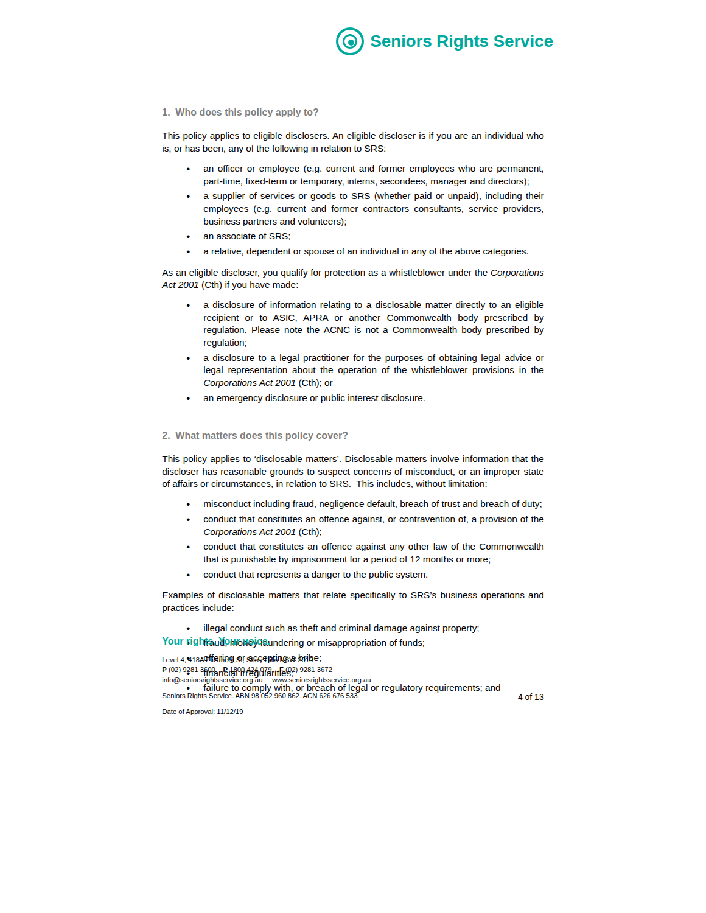Seniors Rights Service
1. Who does this policy apply to?
This policy applies to eligible disclosers. An eligible discloser is if you are an individual who is, or has been, any of the following in relation to SRS:
an officer or employee (e.g. current and former employees who are permanent, part-time, fixed-term or temporary, interns, secondees, manager and directors);
a supplier of services or goods to SRS (whether paid or unpaid), including their employees (e.g. current and former contractors consultants, service providers, business partners and volunteers);
an associate of SRS;
a relative, dependent or spouse of an individual in any of the above categories.
As an eligible discloser, you qualify for protection as a whistleblower under the Corporations Act 2001 (Cth) if you have made:
a disclosure of information relating to a disclosable matter directly to an eligible recipient or to ASIC, APRA or another Commonwealth body prescribed by regulation. Please note the ACNC is not a Commonwealth body prescribed by regulation;
a disclosure to a legal practitioner for the purposes of obtaining legal advice or legal representation about the operation of the whistleblower provisions in the Corporations Act 2001 (Cth); or
an emergency disclosure or public interest disclosure.
2. What matters does this policy cover?
This policy applies to ‘disclosable matters’. Disclosable matters involve information that the discloser has reasonable grounds to suspect concerns of misconduct, or an improper state of affairs or circumstances, in relation to SRS. This includes, without limitation:
misconduct including fraud, negligence default, breach of trust and breach of duty;
conduct that constitutes an offence against, or contravention of, a provision of the Corporations Act 2001 (Cth);
conduct that constitutes an offence against any other law of the Commonwealth that is punishable by imprisonment for a period of 12 months or more;
conduct that represents a danger to the public system.
Examples of disclosable matters that relate specifically to SRS’s business operations and practices include:
illegal conduct such as theft and criminal damage against property;
fraud, money laundering or misappropriation of funds;
offering or accepting a bribe;
financial irregularities;
failure to comply with, or breach of legal or regulatory requirements; and
Your rights. Your voice.
Level 4, 418A Elizabeth St, Surry Hills NSW 2010
P (02) 9281 3600 P 1800 424 079 F (02) 9281 3672
info@seniorsrightsservice.org.au www.seniorsrightsservice.org.au
Seniors Rights Service. ABN 98 052 960 862. ACN 626 676 533.
Date of Approval: 11/12/19
4 of 13